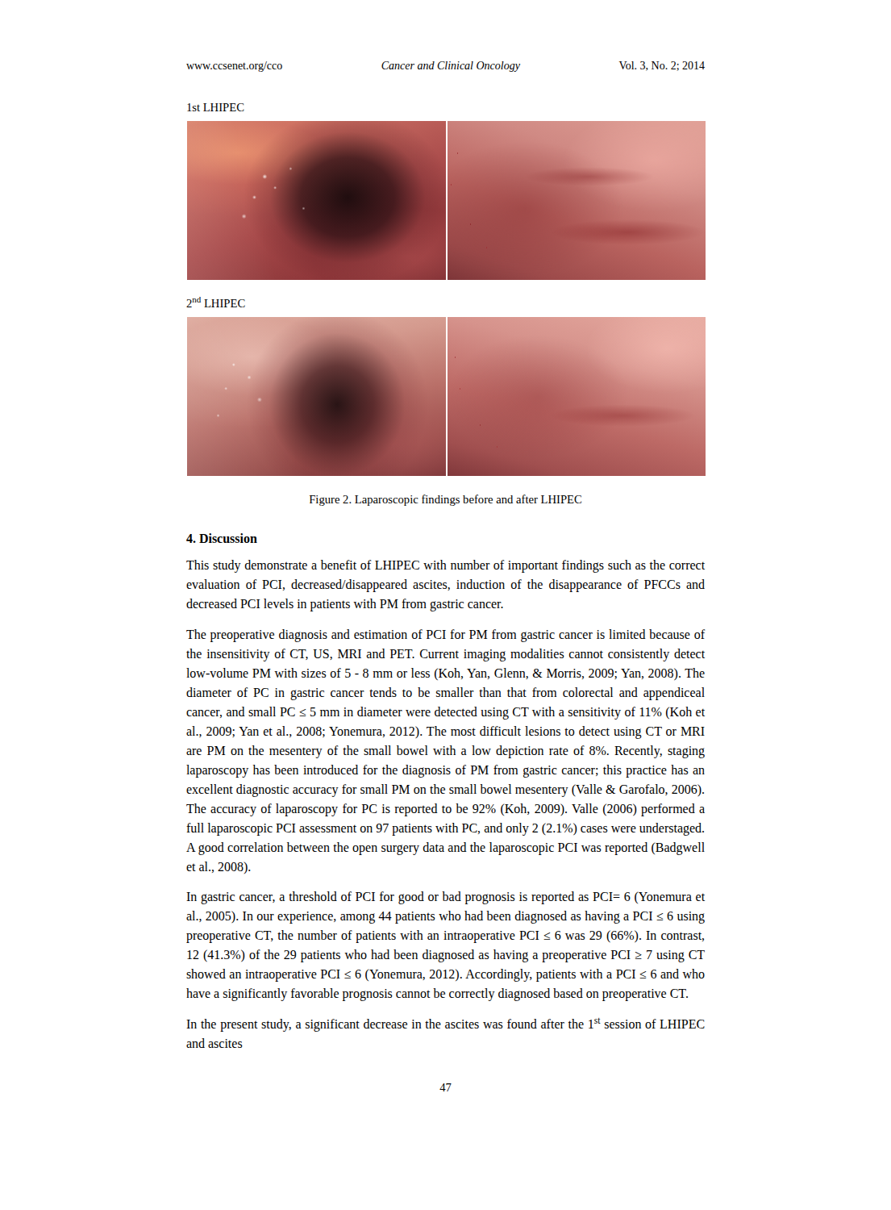www.ccsenet.org/cco Cancer and Clinical Oncology Vol. 3, No. 2; 2014
1st LHIPEC
2nd LHIPEC
Figure 2. Laparoscopic findings before and after LHIPEC
4. Discussion
This study demonstrate a benefit of LHIPEC with number of important findings such as the correct evaluation of PCI, decreased/disappeared ascites, induction of the disappearance of PFCCs and decreased PCI levels in patients with PM from gastric cancer.
The preoperative diagnosis and estimation of PCI for PM from gastric cancer is limited because of the insensitivity of CT, US, MRI and PET. Current imaging modalities cannot consistently detect low-volume PM with sizes of 5 - 8 mm or less (Koh, Yan, Glenn, & Morris, 2009; Yan, 2008). The diameter of PC in gastric cancer tends to be smaller than that from colorectal and appendiceal cancer, and small PC ≤ 5 mm in diameter were detected using CT with a sensitivity of 11% (Koh et al., 2009; Yan et al., 2008; Yonemura, 2012). The most difficult lesions to detect using CT or MRI are PM on the mesentery of the small bowel with a low depiction rate of 8%. Recently, staging laparoscopy has been introduced for the diagnosis of PM from gastric cancer; this practice has an excellent diagnostic accuracy for small PM on the small bowel mesentery (Valle & Garofalo, 2006). The accuracy of laparoscopy for PC is reported to be 92% (Koh, 2009). Valle (2006) performed a full laparoscopic PCI assessment on 97 patients with PC, and only 2 (2.1%) cases were understaged. A good correlation between the open surgery data and the laparoscopic PCI was reported (Badgwell et al., 2008).
In gastric cancer, a threshold of PCI for good or bad prognosis is reported as PCI= 6 (Yonemura et al., 2005). In our experience, among 44 patients who had been diagnosed as having a PCI ≤ 6 using preoperative CT, the number of patients with an intraoperative PCI ≤ 6 was 29 (66%). In contrast, 12 (41.3%) of the 29 patients who had been diagnosed as having a preoperative PCI ≥ 7 using CT showed an intraoperative PCI ≤ 6 (Yonemura, 2012). Accordingly, patients with a PCI ≤ 6 and who have a significantly favorable prognosis cannot be correctly diagnosed based on preoperative CT.
In the present study, a significant decrease in the ascites was found after the 1st session of LHIPEC and ascites
47